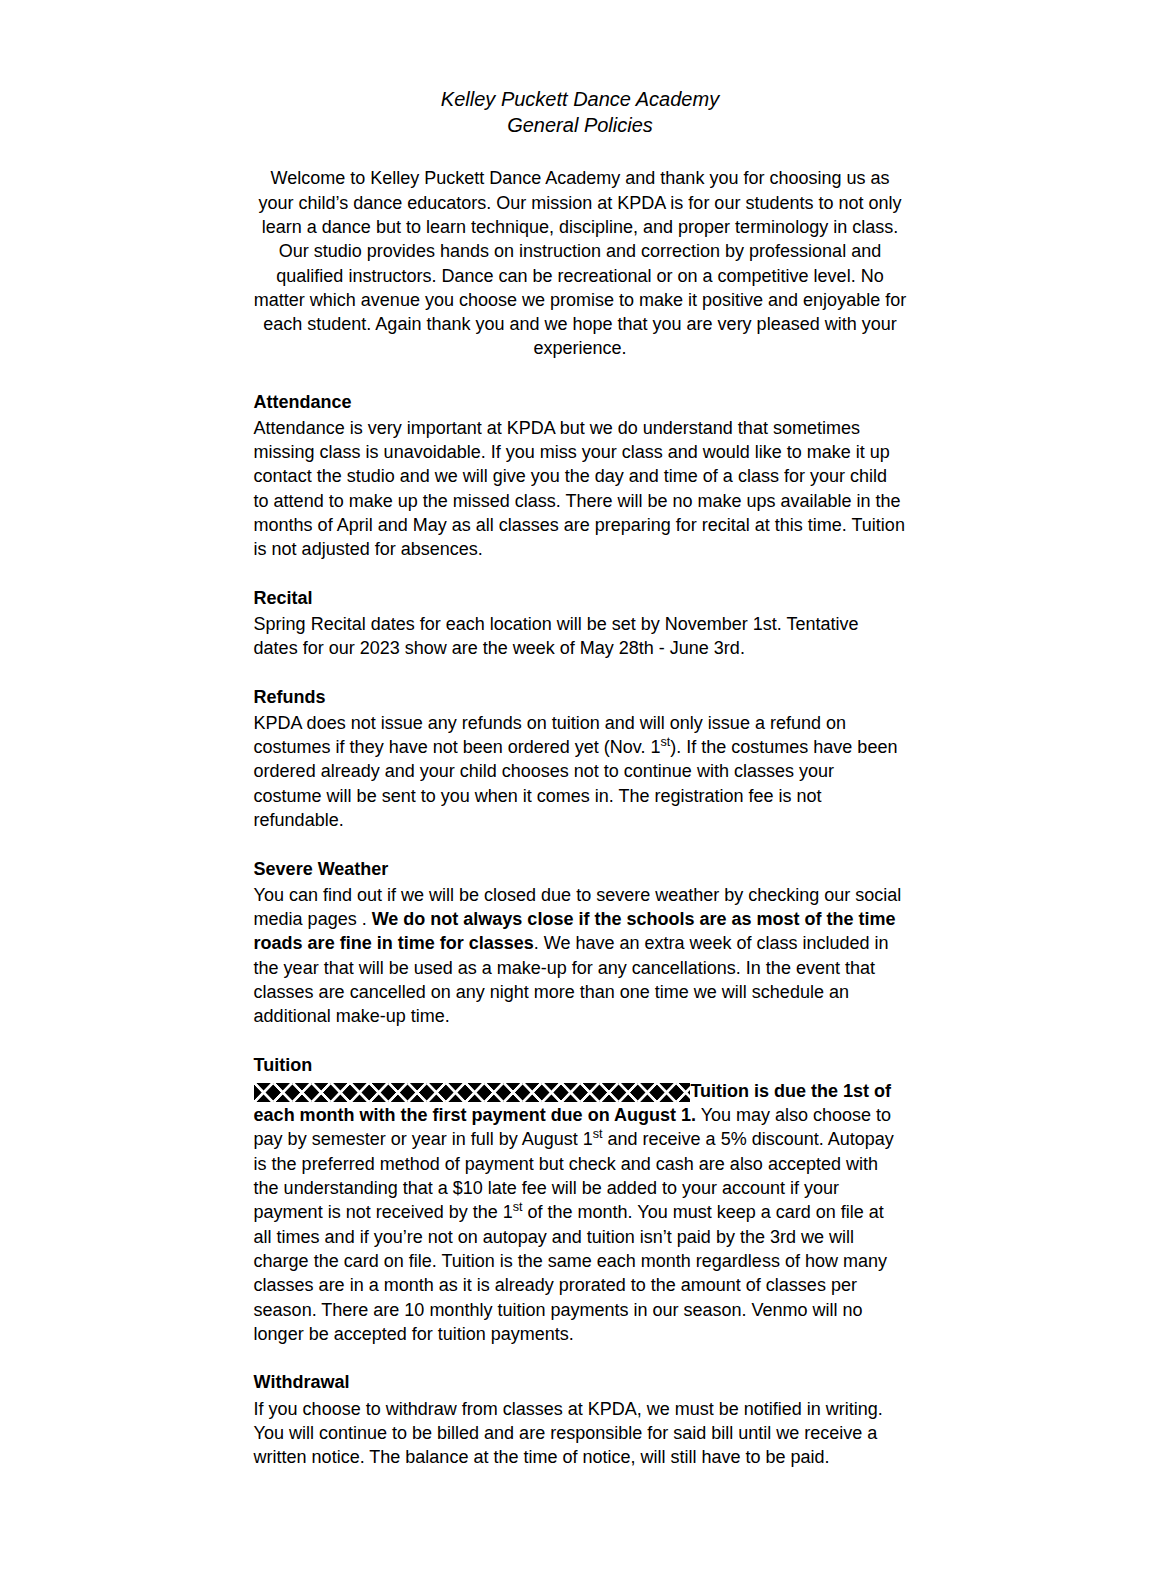Kelley Puckett Dance Academy
General Policies
Welcome to Kelley Puckett Dance Academy and thank you for choosing us as your child’s dance educators. Our mission at KPDA is for our students to not only learn a dance but to learn technique, discipline, and proper terminology in class. Our studio provides hands on instruction and correction by professional and qualified instructors. Dance can be recreational or on a competitive level. No matter which avenue you choose we promise to make it positive and enjoyable for each student. Again thank you and we hope that you are very pleased with your experience.
Attendance
Attendance is very important at KPDA but we do understand that sometimes missing class is unavoidable. If you miss your class and would like to make it up contact the studio and we will give you the day and time of a class for your child to attend to make up the missed class. There will be no make ups available in the months of April and May as all classes are preparing for recital at this time. Tuition is not adjusted for absences.
Recital
Spring Recital dates for each location will be set by November 1st. Tentative dates for our 2023 show are the week of May 28th - June 3rd.
Refunds
KPDA does not issue any refunds on tuition and will only issue a refund on costumes if they have not been ordered yet (Nov. 1st). If the costumes have been ordered already and your child chooses not to continue with classes your costume will be sent to you when it comes in. The registration fee is not refundable.
Severe Weather
You can find out if we will be closed due to severe weather by checking our social media pages . We do not always close if the schools are as most of the time roads are fine in time for classes. We have an extra week of class included in the year that will be used as a make-up for any cancellations. In the event that classes are cancelled on any night more than one time we will schedule an additional make-up time.
Tuition
Tuition is due the 1st of each month with the first payment due on August 1. You may also choose to pay by semester or year in full by August 1st and receive a 5% discount. Autopay is the preferred method of payment but check and cash are also accepted with the understanding that a $10 late fee will be added to your account if your payment is not received by the 1st of the month. You must keep a card on file at all times and if you’re not on autopay and tuition isn’t paid by the 3rd we will charge the card on file. Tuition is the same each month regardless of how many classes are in a month as it is already prorated to the amount of classes per season. There are 10 monthly tuition payments in our season. Venmo will no longer be accepted for tuition payments.
Withdrawal
If you choose to withdraw from classes at KPDA, we must be notified in writing. You will continue to be billed and are responsible for said bill until we receive a written notice. The balance at the time of notice, will still have to be paid.